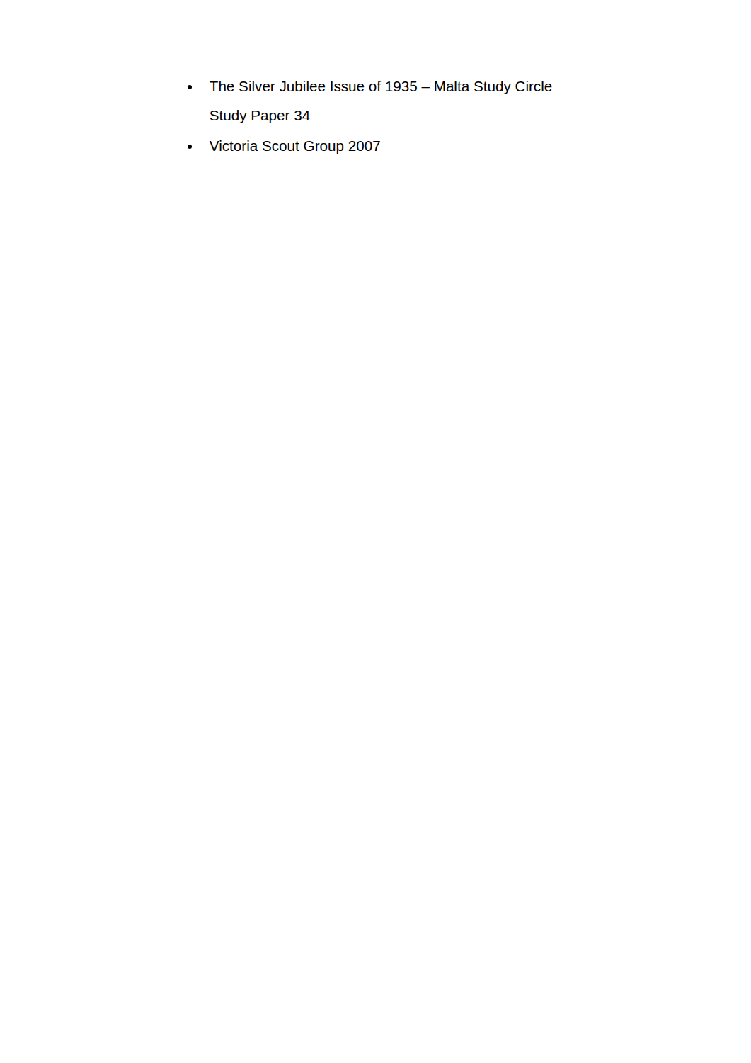The Silver Jubilee Issue of 1935 – Malta Study Circle Study Paper 34
Victoria Scout Group 2007